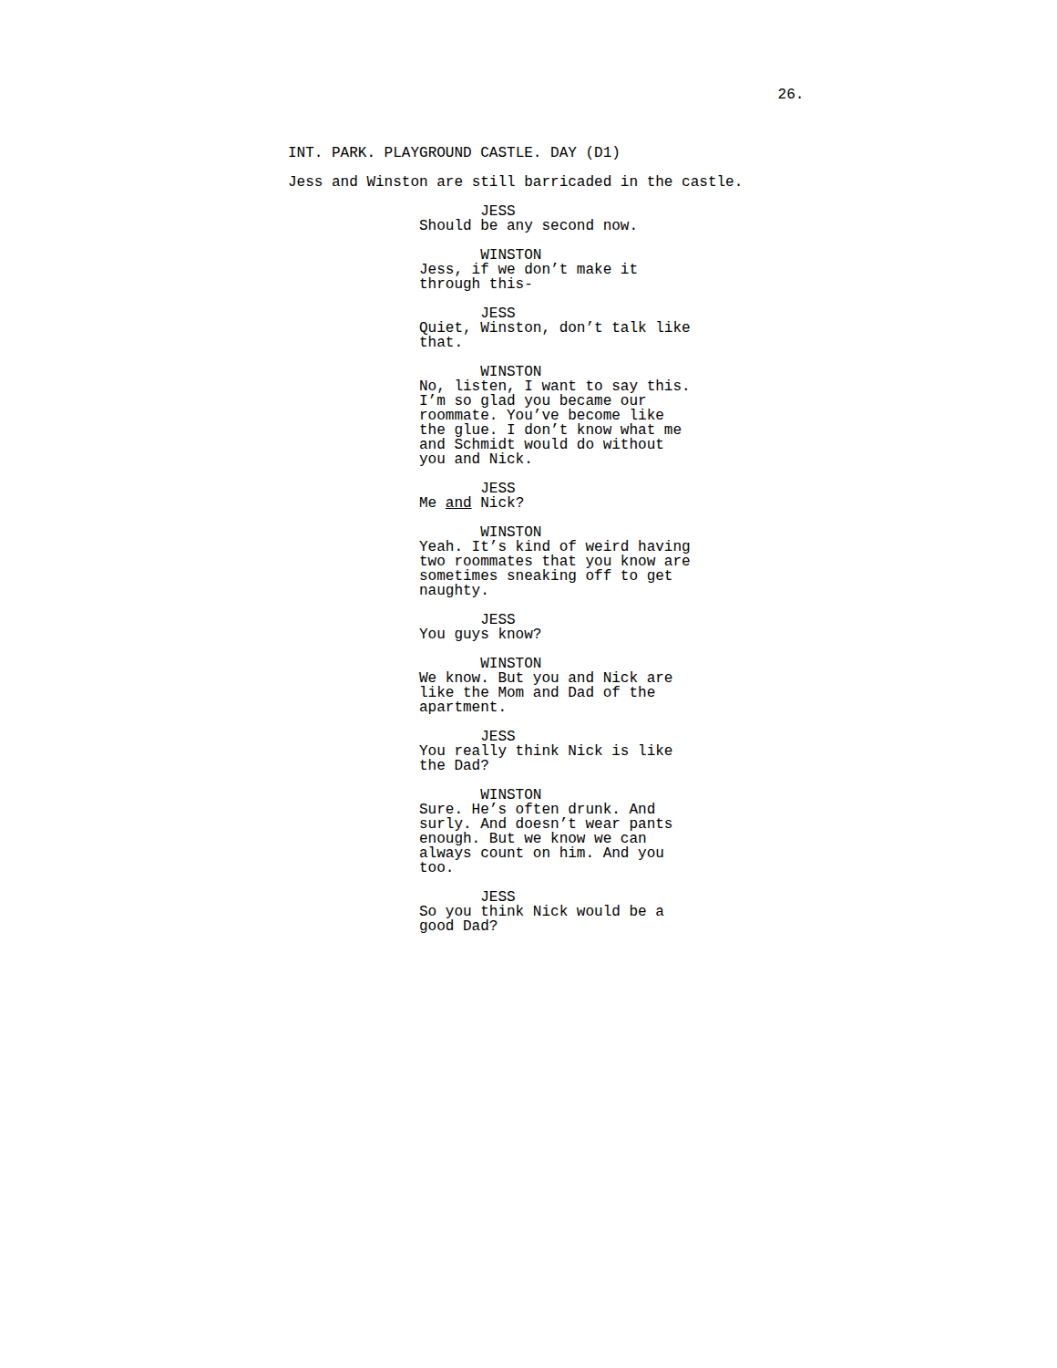26.
INT. PARK. PLAYGROUND CASTLE. DAY (D1)
Jess and Winston are still barricaded in the castle.
JESS
Should be any second now.
WINSTON
Jess, if we don’t make it through this-
JESS
Quiet, Winston, don’t talk like that.
WINSTON
No, listen, I want to say this. I’m so glad you became our roommate. You’ve become like the glue. I don’t know what me and Schmidt would do without you and Nick.
JESS
Me and Nick?
WINSTON
Yeah. It’s kind of weird having two roommates that you know are sometimes sneaking off to get naughty.
JESS
You guys know?
WINSTON
We know. But you and Nick are like the Mom and Dad of the apartment.
JESS
You really think Nick is like the Dad?
WINSTON
Sure. He’s often drunk. And surly. And doesn’t wear pants enough. But we know we can always count on him. And you too.
JESS
So you think Nick would be a good Dad?